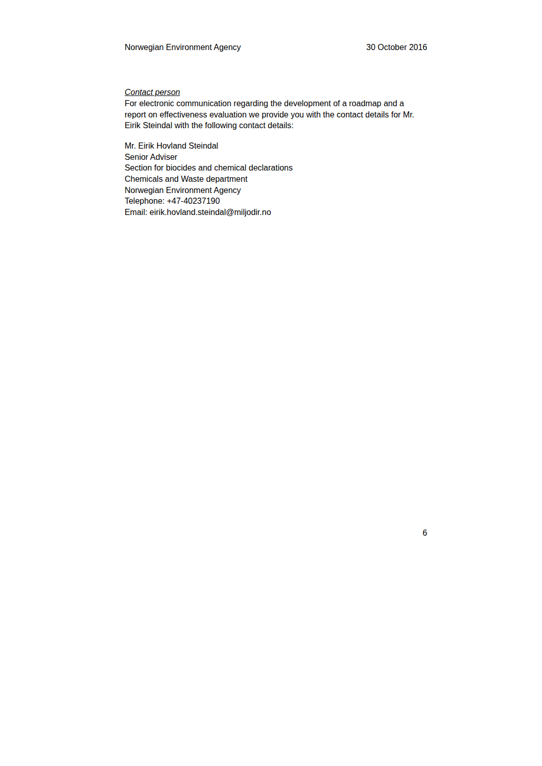Norwegian Environment Agency
30 October 2016
Contact person
For electronic communication regarding the development of a roadmap and a report on effectiveness evaluation we provide you with the contact details for Mr. Eirik Steindal with the following contact details:
Mr. Eirik Hovland Steindal
Senior Adviser
Section for biocides and chemical declarations
Chemicals and Waste department
Norwegian Environment Agency
Telephone: +47-40237190
Email: eirik.hovland.steindal@miljodir.no
6